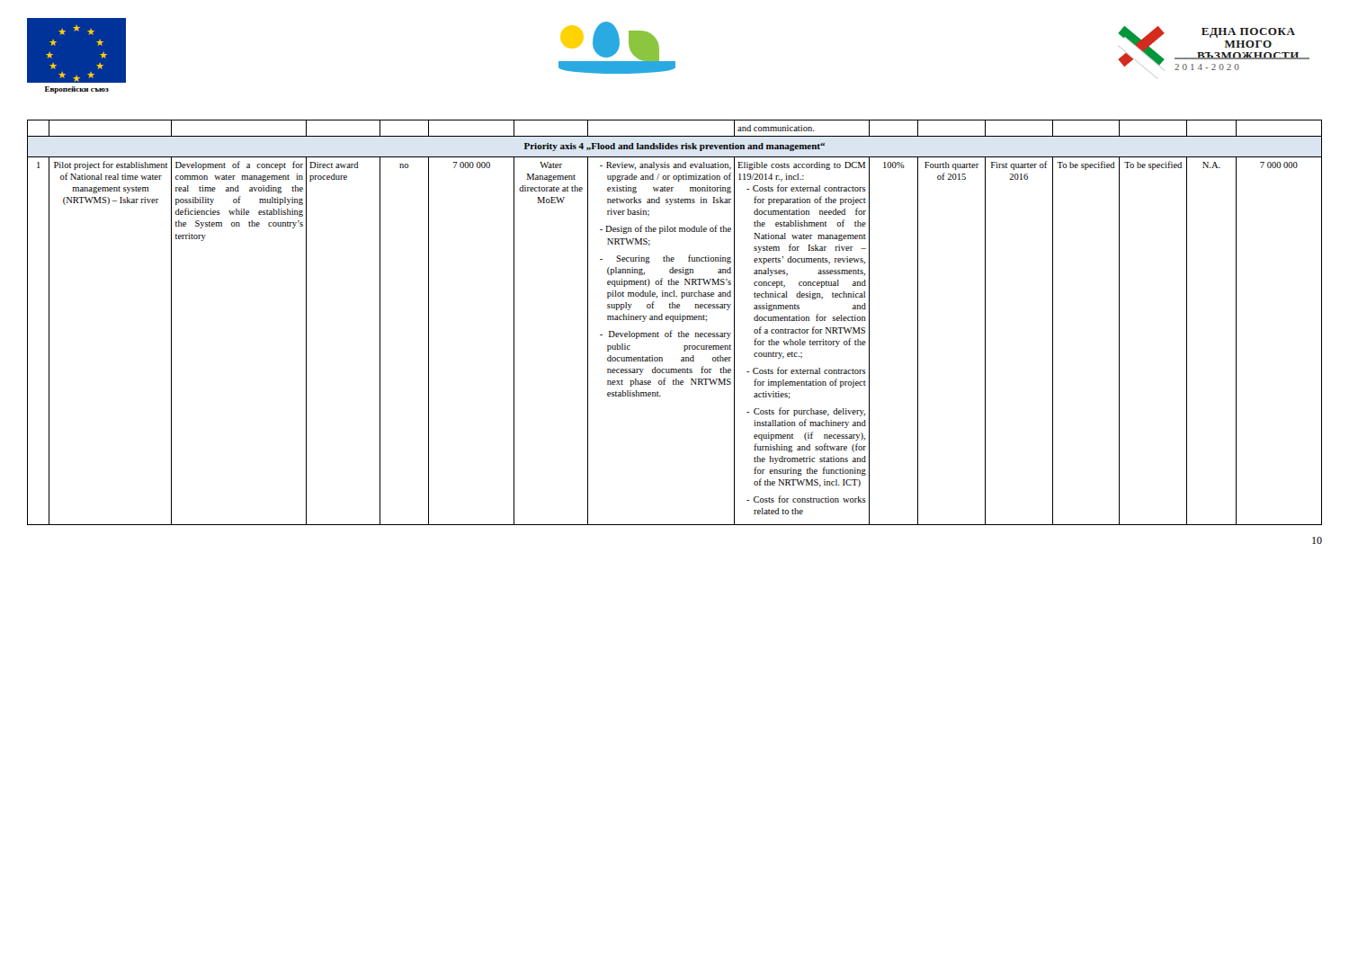★ ★ ★ ★ ★ ★ ★ ★ ★ ★ ★ ★
Европейски съюз
ЕДНА ПОСОКА
МНОГО ВЪЗМОЖНОСТИ
2014-2020
| | | | | | | | | and communication. | | | | | | | |
| Priority axis 4 „Flood and landslides risk prevention and management“ |
| 1 | Pilot project for establishment of National real time water management system (NRTWMS) – Iskar river | Development of a concept for common water management in real time and avoiding the possibility of multiplying deficiencies while establishing the System on the country’s territory | Direct award procedure | no | 7 000 000 | Water Management directorate at the MoEW | - Review, analysis and evaluation, upgrade and / or optimization of existing water monitoring networks and systems in Iskar river basin; - Design of the pilot module of the NRTWMS; - Securing the functioning (planning, design and equipment) of the NRTWMS’s pilot module, incl. purchase and supply of the necessary machinery and equipment; - Development of the necessary public procurement documentation and other necessary documents for the next phase of the NRTWMS establishment. | Eligible costs according to DCM 119/2014 г., incl.: - Costs for external contractors for preparation of the project documentation needed for the establishment of the National water management system for Iskar river – experts’ documents, reviews, analyses, assessments, concept, conceptual and technical design, technical assignments and documentation for selection of a contractor for NRTWMS for the whole territory of the country, etc.; - Costs for external contractors for implementation of project activities; - Costs for purchase, delivery, installation of machinery and equipment (if necessary), furnishing and software (for the hydrometric stations and for ensuring the functioning of the NRTWMS, incl. ICT) - Costs for construction works related to the | 100% | Fourth quarter of 2015 | First quarter of 2016 | To be specified | To be specified | N.A. | 7 000 000 |
10